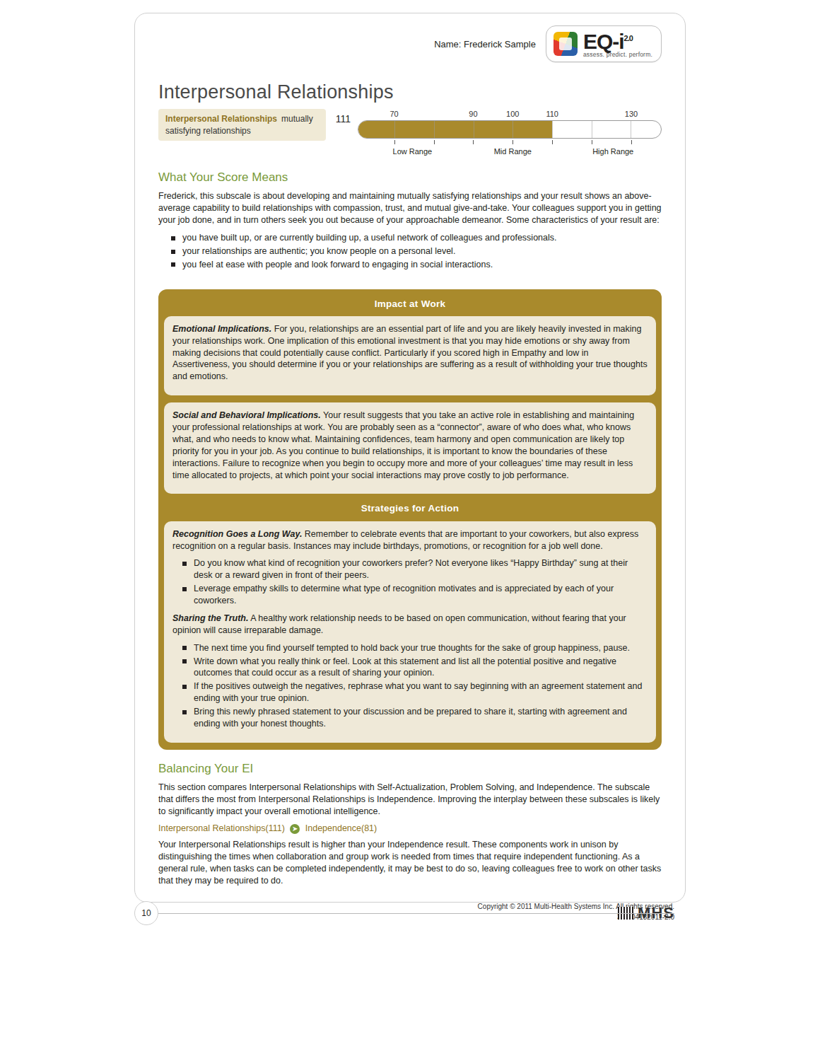Name: Frederick Sample
EQ-i2.0
assess. predict. perform.
Interpersonal Relationships
Interpersonal Relationships mutually satisfying relationships
111
70 90 100 110 130
Low Range
Mid Range
High Range
What Your Score Means
Frederick, this subscale is about developing and maintaining mutually satisfying relationships and your result shows an above-average capability to build relationships with compassion, trust, and mutual give-and-take. Your colleagues support you in getting your job done, and in turn others seek you out because of your approachable demeanor. Some characteristics of your result are:
you have built up, or are currently building up, a useful network of colleagues and professionals.
your relationships are authentic; you know people on a personal level.
you feel at ease with people and look forward to engaging in social interactions.
Impact at Work
Emotional Implications. For you, relationships are an essential part of life and you are likely heavily invested in making your relationships work. One implication of this emotional investment is that you may hide emotions or shy away from making decisions that could potentially cause conflict. Particularly if you scored high in Empathy and low in Assertiveness, you should determine if you or your relationships are suffering as a result of withholding your true thoughts and emotions.
Social and Behavioral Implications. Your result suggests that you take an active role in establishing and maintaining your professional relationships at work. You are probably seen as a “connector”, aware of who does what, who knows what, and who needs to know what. Maintaining confidences, team harmony and open communication are likely top priority for you in your job. As you continue to build relationships, it is important to know the boundaries of these interactions. Failure to recognize when you begin to occupy more and more of your colleagues’ time may result in less time allocated to projects, at which point your social interactions may prove costly to job performance.
Strategies for Action
Recognition Goes a Long Way. Remember to celebrate events that are important to your coworkers, but also express recognition on a regular basis. Instances may include birthdays, promotions, or recognition for a job well done.
Do you know what kind of recognition your coworkers prefer? Not everyone likes “Happy Birthday” sung at their desk or a reward given in front of their peers.
Leverage empathy skills to determine what type of recognition motivates and is appreciated by each of your coworkers.
Sharing the Truth. A healthy work relationship needs to be based on open communication, without fearing that your opinion will cause irreparable damage.
The next time you find yourself tempted to hold back your true thoughts for the sake of group happiness, pause.
Write down what you really think or feel. Look at this statement and list all the potential positive and negative outcomes that could occur as a result of sharing your opinion.
If the positives outweigh the negatives, rephrase what you want to say beginning with an agreement statement and ending with your true opinion.
Bring this newly phrased statement to your discussion and be prepared to share it, starting with agreement and ending with your honest thoughts.
Balancing Your EI
This section compares Interpersonal Relationships with Self-Actualization, Problem Solving, and Independence. The subscale that differs the most from Interpersonal Relationships is Independence. Improving the interplay between these subscales is likely to significantly impact your overall emotional intelligence.
Interpersonal Relationships(111) ➤ Independence(81)
Your Interpersonal Relationships result is higher than your Independence result. These components work in unison by distinguishing the times when collaboration and group work is needed from times that require independent functioning. As a general rule, when tasks can be completed independently, it may be best to do so, leaving colleagues free to work on other tasks that they may be required to do.
Copyright © 2011 Multi-Health Systems Inc. All rights reserved.
382-04182011-2.0
MHS
10